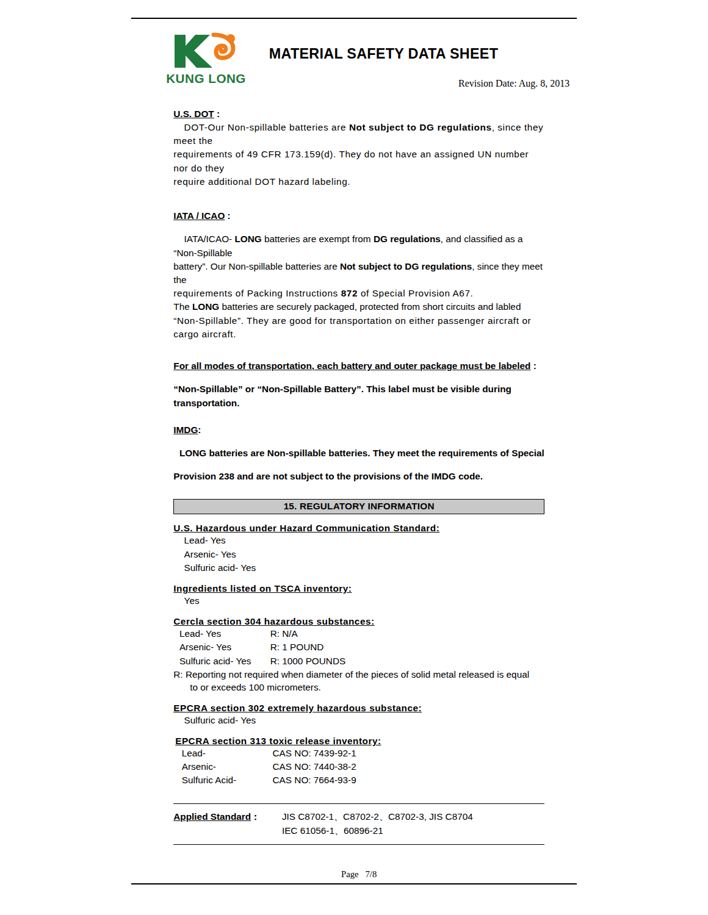KUNG LONG
MATERIAL SAFETY DATA SHEET
Revision Date: Aug. 8, 2013
U.S. DOT :
DOT-Our Non-spillable batteries are Not subject to DG regulations, since they meet the
requirements of 49 CFR 173.159(d). They do not have an assigned UN number nor do they
require additional DOT hazard labeling.
IATA / ICAO :
IATA/ICAO- LONG batteries are exempt from DG regulations, and classified as a “Non-Spillable
battery”. Our Non-spillable batteries are Not subject to DG regulations, since they meet the
requirements of Packing Instructions 872 of Special Provision A67.
The LONG batteries are securely packaged, protected from short circuits and labled
“Non-Spillable”. They are good for transportation on either passenger aircraft or cargo aircraft.
For all modes of transportation, each battery and outer package must be labeled :
“Non-Spillable” or “Non-Spillable Battery”. This label must be visible during transportation.
IMDG:
LONG batteries are Non-spillable batteries. They meet the requirements of Special
Provision 238 and are not subject to the provisions of the IMDG code.
15. REGULATORY INFORMATION
U.S. Hazardous under Hazard Communication Standard:
Lead- Yes
Arsenic- Yes
Sulfuric acid- Yes
Ingredients listed on TSCA inventory:
Yes
Cercla section 304 hazardous substances:
Lead- Yes
R: N/A
Arsenic- Yes
R: 1 POUND
Sulfuric acid- Yes
R: 1000 POUNDS
R: Reporting not required when diameter of the pieces of solid metal released is equal
to or exceeds 100 micrometers.
EPCRA section 302 extremely hazardous substance:
Sulfuric acid- Yes
EPCRA section 313 toxic release inventory:
Lead-
CAS NO: 7439-92-1
Arsenic-
CAS NO: 7440-38-2
Sulfuric Acid-
CAS NO: 7664-93-9
Applied Standard：
JIS C8702-1、C8702-2、C8702-3, JIS C8704
IEC 61056-1、60896-21
Page 7/8